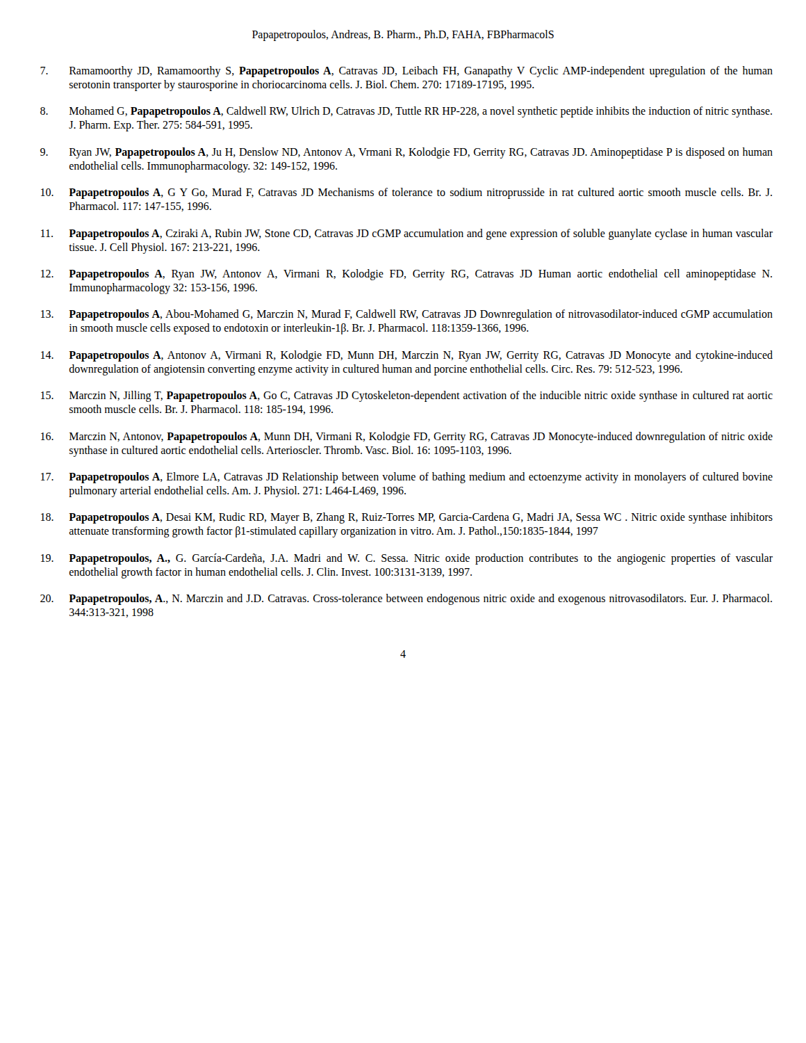Papapetropoulos, Andreas, B. Pharm., Ph.D, FAHA, FBPharmacolS
Ramamoorthy JD, Ramamoorthy S, Papapetropoulos A, Catravas JD, Leibach FH, Ganapathy V Cyclic AMP-independent upregulation of the human serotonin transporter by staurosporine in choriocarcinoma cells. J. Biol. Chem. 270: 17189-17195, 1995.
Mohamed G, Papapetropoulos A, Caldwell RW, Ulrich D, Catravas JD, Tuttle RR HP-228, a novel synthetic peptide inhibits the induction of nitric synthase. J. Pharm. Exp. Ther. 275: 584-591, 1995.
Ryan JW, Papapetropoulos A, Ju H, Denslow ND, Antonov A, Vrmani R, Kolodgie FD, Gerrity RG, Catravas JD. Aminopeptidase P is disposed on human endothelial cells. Immunopharmacology. 32: 149-152, 1996.
Papapetropoulos A, G Y Go, Murad F, Catravas JD Mechanisms of tolerance to sodium nitroprusside in rat cultured aortic smooth muscle cells. Br. J. Pharmacol. 117: 147-155, 1996.
Papapetropoulos A, Cziraki A, Rubin JW, Stone CD, Catravas JD cGMP accumulation and gene expression of soluble guanylate cyclase in human vascular tissue. J. Cell Physiol. 167: 213-221, 1996.
Papapetropoulos A, Ryan JW, Antonov A, Virmani R, Kolodgie FD, Gerrity RG, Catravas JD Human aortic endothelial cell aminopeptidase N. Immunopharmacology 32: 153-156, 1996.
Papapetropoulos A, Abou-Mohamed G, Marczin N, Murad F, Caldwell RW, Catravas JD Downregulation of nitrovasodilator-induced cGMP accumulation in smooth muscle cells exposed to endotoxin or interleukin-1β. Br. J. Pharmacol. 118:1359-1366, 1996.
Papapetropoulos A, Antonov A, Virmani R, Kolodgie FD, Munn DH, Marczin N, Ryan JW, Gerrity RG, Catravas JD Monocyte and cytokine-induced downregulation of angiotensin converting enzyme activity in cultured human and porcine enthothelial cells. Circ. Res. 79: 512-523, 1996.
Marczin N, Jilling T, Papapetropoulos A, Go C, Catravas JD Cytoskeleton-dependent activation of the inducible nitric oxide synthase in cultured rat aortic smooth muscle cells. Br. J. Pharmacol. 118: 185-194, 1996.
Marczin N, Antonov, Papapetropoulos A, Munn DH, Virmani R, Kolodgie FD, Gerrity RG, Catravas JD Monocyte-induced downregulation of nitric oxide synthase in cultured aortic endothelial cells. Arterioscler. Thromb. Vasc. Biol. 16: 1095-1103, 1996.
Papapetropoulos A, Elmore LA, Catravas JD Relationship between volume of bathing medium and ectoenzyme activity in monolayers of cultured bovine pulmonary arterial endothelial cells. Am. J. Physiol. 271: L464-L469, 1996.
Papapetropoulos A, Desai KM, Rudic RD, Mayer B, Zhang R, Ruiz-Torres MP, Garcia-Cardena G, Madri JA, Sessa WC . Nitric oxide synthase inhibitors attenuate transforming growth factor β1-stimulated capillary organization in vitro. Am. J. Pathol.,150:1835-1844, 1997
Papapetropoulos, A., G. García-Cardeña, J.A. Madri and W. C. Sessa. Nitric oxide production contributes to the angiogenic properties of vascular endothelial growth factor in human endothelial cells. J. Clin. Invest. 100:3131-3139, 1997.
Papapetropoulos, A., N. Marczin and J.D. Catravas. Cross-tolerance between endogenous nitric oxide and exogenous nitrovasodilators. Eur. J. Pharmacol. 344:313-321, 1998
4